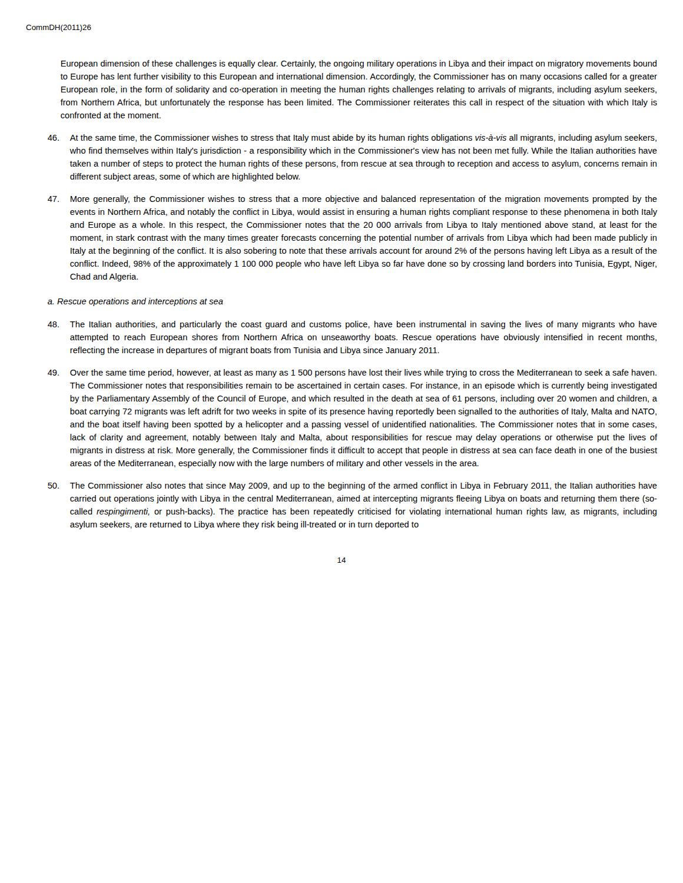CommDH(2011)26
European dimension of these challenges is equally clear. Certainly, the ongoing military operations in Libya and their impact on migratory movements bound to Europe has lent further visibility to this European and international dimension. Accordingly, the Commissioner has on many occasions called for a greater European role, in the form of solidarity and co-operation in meeting the human rights challenges relating to arrivals of migrants, including asylum seekers, from Northern Africa, but unfortunately the response has been limited. The Commissioner reiterates this call in respect of the situation with which Italy is confronted at the moment.
46. At the same time, the Commissioner wishes to stress that Italy must abide by its human rights obligations vis-à-vis all migrants, including asylum seekers, who find themselves within Italy's jurisdiction - a responsibility which in the Commissioner's view has not been met fully. While the Italian authorities have taken a number of steps to protect the human rights of these persons, from rescue at sea through to reception and access to asylum, concerns remain in different subject areas, some of which are highlighted below.
47. More generally, the Commissioner wishes to stress that a more objective and balanced representation of the migration movements prompted by the events in Northern Africa, and notably the conflict in Libya, would assist in ensuring a human rights compliant response to these phenomena in both Italy and Europe as a whole. In this respect, the Commissioner notes that the 20 000 arrivals from Libya to Italy mentioned above stand, at least for the moment, in stark contrast with the many times greater forecasts concerning the potential number of arrivals from Libya which had been made publicly in Italy at the beginning of the conflict. It is also sobering to note that these arrivals account for around 2% of the persons having left Libya as a result of the conflict. Indeed, 98% of the approximately 1 100 000 people who have left Libya so far have done so by crossing land borders into Tunisia, Egypt, Niger, Chad and Algeria.
a. Rescue operations and interceptions at sea
48. The Italian authorities, and particularly the coast guard and customs police, have been instrumental in saving the lives of many migrants who have attempted to reach European shores from Northern Africa on unseaworthy boats. Rescue operations have obviously intensified in recent months, reflecting the increase in departures of migrant boats from Tunisia and Libya since January 2011.
49. Over the same time period, however, at least as many as 1 500 persons have lost their lives while trying to cross the Mediterranean to seek a safe haven. The Commissioner notes that responsibilities remain to be ascertained in certain cases. For instance, in an episode which is currently being investigated by the Parliamentary Assembly of the Council of Europe, and which resulted in the death at sea of 61 persons, including over 20 women and children, a boat carrying 72 migrants was left adrift for two weeks in spite of its presence having reportedly been signalled to the authorities of Italy, Malta and NATO, and the boat itself having been spotted by a helicopter and a passing vessel of unidentified nationalities. The Commissioner notes that in some cases, lack of clarity and agreement, notably between Italy and Malta, about responsibilities for rescue may delay operations or otherwise put the lives of migrants in distress at risk. More generally, the Commissioner finds it difficult to accept that people in distress at sea can face death in one of the busiest areas of the Mediterranean, especially now with the large numbers of military and other vessels in the area.
50. The Commissioner also notes that since May 2009, and up to the beginning of the armed conflict in Libya in February 2011, the Italian authorities have carried out operations jointly with Libya in the central Mediterranean, aimed at intercepting migrants fleeing Libya on boats and returning them there (so-called respingimenti, or push-backs). The practice has been repeatedly criticised for violating international human rights law, as migrants, including asylum seekers, are returned to Libya where they risk being ill-treated or in turn deported to
14